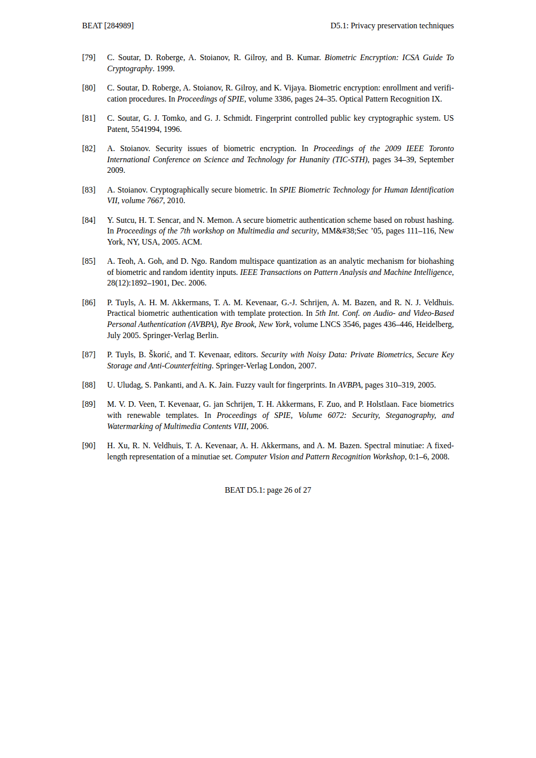BEAT [284989]
D5.1: Privacy preservation techniques
[79] C. Soutar, D. Roberge, A. Stoianov, R. Gilroy, and B. Kumar. Biometric Encryption: ICSA Guide To Cryptography. 1999.
[80] C. Soutar, D. Roberge, A. Stoianov, R. Gilroy, and K. Vijaya. Biometric encryption: enrollment and verification procedures. In Proceedings of SPIE, volume 3386, pages 24–35. Optical Pattern Recognition IX.
[81] C. Soutar, G. J. Tomko, and G. J. Schmidt. Fingerprint controlled public key cryptographic system. US Patent, 5541994, 1996.
[82] A. Stoianov. Security issues of biometric encryption. In Proceedings of the 2009 IEEE Toronto International Conference on Science and Technology for Hunanity (TIC-STH), pages 34–39, September 2009.
[83] A. Stoianov. Cryptographically secure biometric. In SPIE Biometric Technology for Human Identification VII, volume 7667, 2010.
[84] Y. Sutcu, H. T. Sencar, and N. Memon. A secure biometric authentication scheme based on robust hashing. In Proceedings of the 7th workshop on Multimedia and security, MM&#38;Sec ’05, pages 111–116, New York, NY, USA, 2005. ACM.
[85] A. Teoh, A. Goh, and D. Ngo. Random multispace quantization as an analytic mechanism for biohashing of biometric and random identity inputs. IEEE Transactions on Pattern Analysis and Machine Intelligence, 28(12):1892–1901, Dec. 2006.
[86] P. Tuyls, A. H. M. Akkermans, T. A. M. Kevenaar, G.-J. Schrijen, A. M. Bazen, and R. N. J. Veldhuis. Practical biometric authentication with template protection. In 5th Int. Conf. on Audio- and Video-Based Personal Authentication (AVBPA), Rye Brook, New York, volume LNCS 3546, pages 436–446, Heidelberg, July 2005. Springer-Verlag Berlin.
[87] P. Tuyls, B. Škorić, and T. Kevenaar, editors. Security with Noisy Data: Private Biometrics, Secure Key Storage and Anti-Counterfeiting. Springer-Verlag London, 2007.
[88] U. Uludag, S. Pankanti, and A. K. Jain. Fuzzy vault for fingerprints. In AVBPA, pages 310–319, 2005.
[89] M. V. D. Veen, T. Kevenaar, G. jan Schrijen, T. H. Akkermans, F. Zuo, and P. Holstlaan. Face biometrics with renewable templates. In Proceedings of SPIE, Volume 6072: Security, Steganography, and Watermarking of Multimedia Contents VIII, 2006.
[90] H. Xu, R. N. Veldhuis, T. A. Kevenaar, A. H. Akkermans, and A. M. Bazen. Spectral minutiae: A fixed-length representation of a minutiae set. Computer Vision and Pattern Recognition Workshop, 0:1–6, 2008.
BEAT D5.1: page 26 of 27